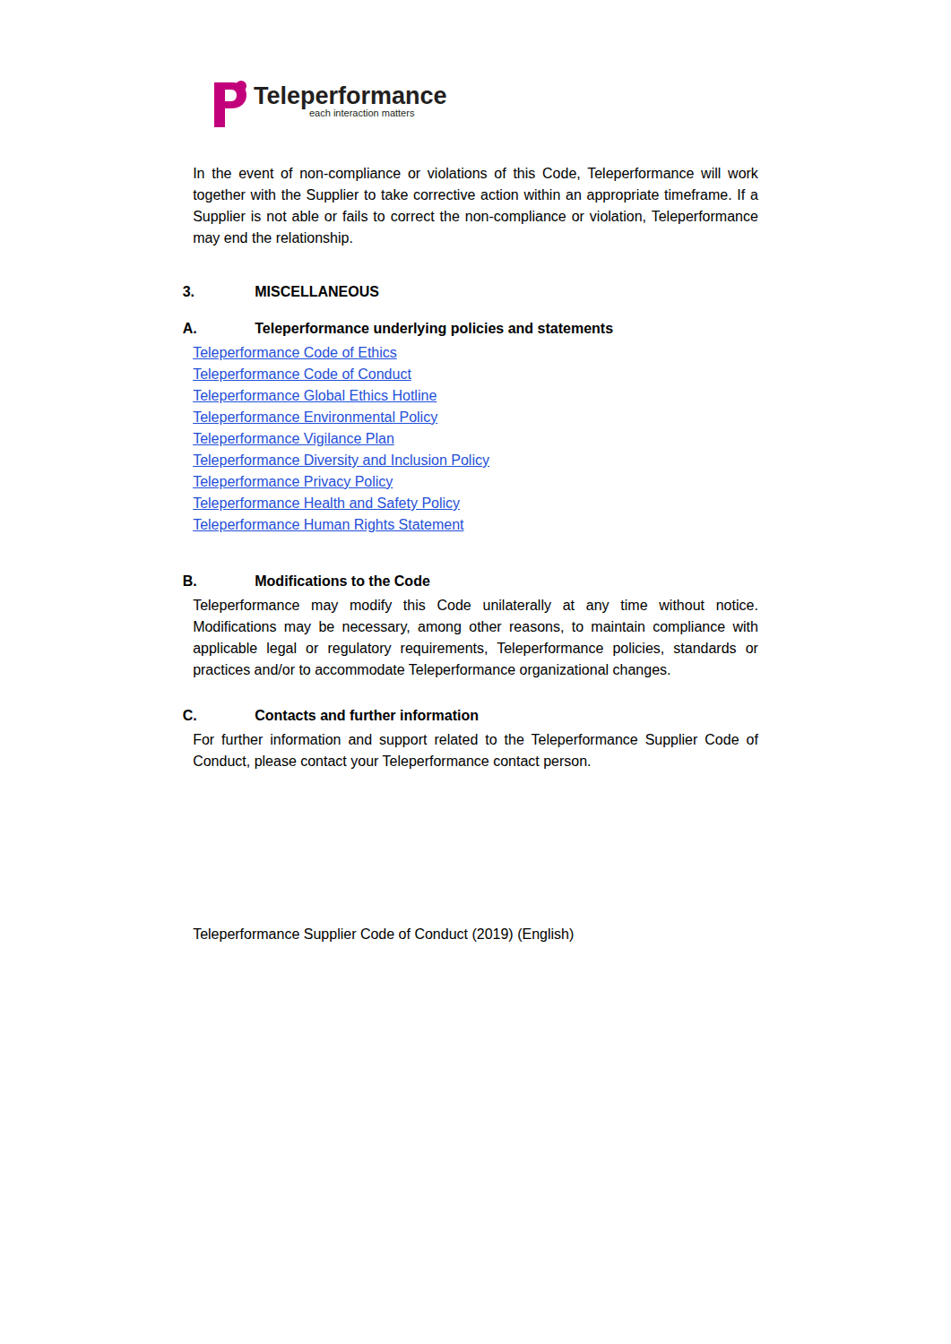Teleperformance each interaction matters
In the event of non-compliance or violations of this Code, Teleperformance will work together with the Supplier to take corrective action within an appropriate timeframe. If a Supplier is not able or fails to correct the non-compliance or violation, Teleperformance may end the relationship.
3. MISCELLANEOUS
A. Teleperformance underlying policies and statements
Teleperformance Code of Ethics
Teleperformance Code of Conduct
Teleperformance Global Ethics Hotline
Teleperformance Environmental Policy
Teleperformance Vigilance Plan
Teleperformance Diversity and Inclusion Policy
Teleperformance Privacy Policy
Teleperformance Health and Safety Policy
Teleperformance Human Rights Statement
B. Modifications to the Code
Teleperformance may modify this Code unilaterally at any time without notice. Modifications may be necessary, among other reasons, to maintain compliance with applicable legal or regulatory requirements, Teleperformance policies, standards or practices and/or to accommodate Teleperformance organizational changes.
C. Contacts and further information
For further information and support related to the Teleperformance Supplier Code of Conduct, please contact your Teleperformance contact person.
Teleperformance Supplier Code of Conduct (2019) (English)